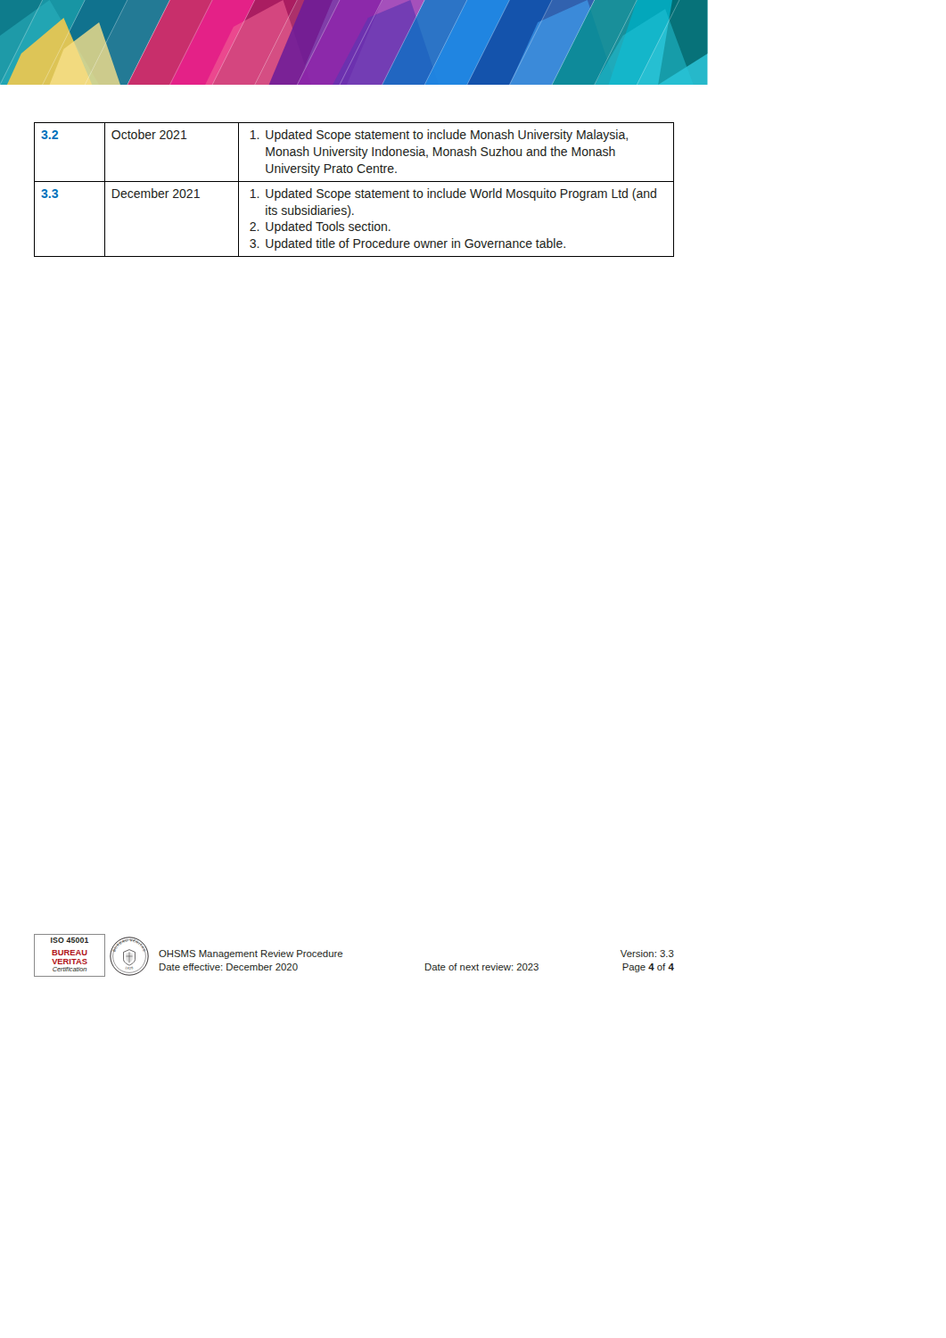| 3.2 | October 2021 | Updated Scope statement to include Monash University Malaysia, Monash University Indonesia, Monash Suzhou and the Monash University Prato Centre. |
| 3.3 | December 2021 | Updated Scope statement to include World Mosquito Program Ltd (and its subsidiaries). Updated Tools section. Updated title of Procedure owner in Governance table. |
ISO 45001
BUREAU VERITAS
Certification
BUREAU VERITAS 1828
OHSMS Management Review Procedure
Date effective: December 2020
Date of next review: 2023
Version: 3.3
Page 4 of 4